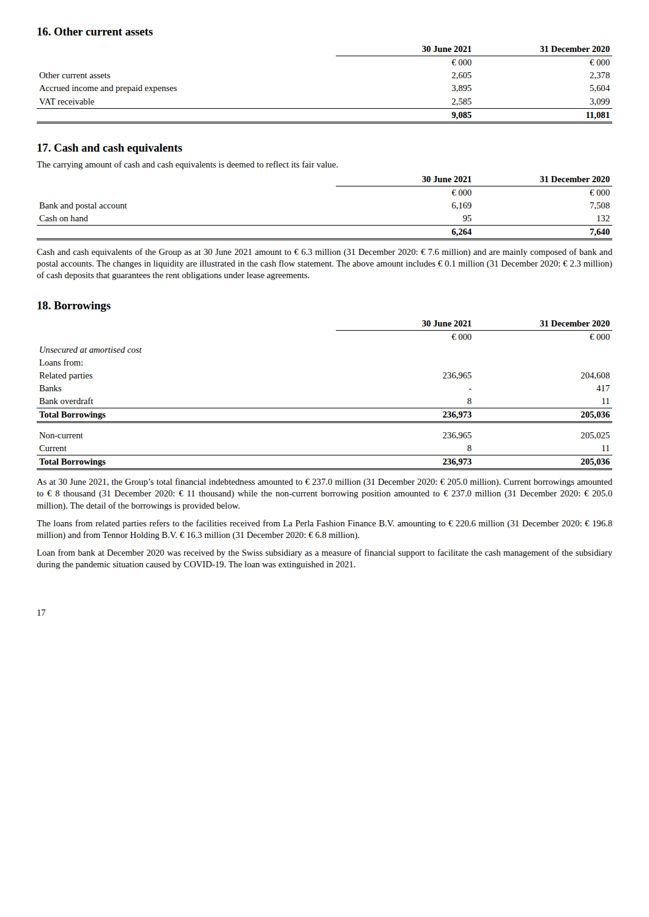16. Other current assets
| | 30 June 2021 | 31 December 2020 |
| | € 000 | € 000 |
| Other current assets | 2,605 | 2,378 |
| Accrued income and prepaid expenses | 3,895 | 5,604 |
| VAT receivable | 2,585 | 3,099 |
| | 9,085 | 11,081 |
17. Cash and cash equivalents
The carrying amount of cash and cash equivalents is deemed to reflect its fair value.
| | 30 June 2021 | 31 December 2020 |
| | € 000 | € 000 |
| Bank and postal account | 6,169 | 7,508 |
| Cash on hand | 95 | 132 |
| | 6,264 | 7,640 |
Cash and cash equivalents of the Group as at 30 June 2021 amount to € 6.3 million (31 December 2020: € 7.6 million) and are mainly composed of bank and postal accounts. The changes in liquidity are illustrated in the cash flow statement. The above amount includes € 0.1 million (31 December 2020: € 2.3 million) of cash deposits that guarantees the rent obligations under lease agreements.
18. Borrowings
| | 30 June 2021 | 31 December 2020 |
| | € 000 | € 000 |
| Unsecured at amortised cost | | |
| Loans from: | | |
| Related parties | 236,965 | 204,608 |
| Banks | - | 417 |
| Bank overdraft | 8 | 11 |
| Total Borrowings | 236,973 | 205,036 |
| Non-current | 236,965 | 205,025 |
| Current | 8 | 11 |
| Total Borrowings | 236,973 | 205,036 |
As at 30 June 2021, the Group’s total financial indebtedness amounted to € 237.0 million (31 December 2020: € 205.0 million). Current borrowings amounted to € 8 thousand (31 December 2020: € 11 thousand) while the non-current borrowing position amounted to € 237.0 million (31 December 2020: € 205.0 million). The detail of the borrowings is provided below.
The loans from related parties refers to the facilities received from La Perla Fashion Finance B.V. amounting to € 220.6 million (31 December 2020: € 196.8 million) and from Tennor Holding B.V. € 16.3 million (31 December 2020: € 6.8 million).
Loan from bank at December 2020 was received by the Swiss subsidiary as a measure of financial support to facilitate the cash management of the subsidiary during the pandemic situation caused by COVID-19. The loan was extinguished in 2021.
17